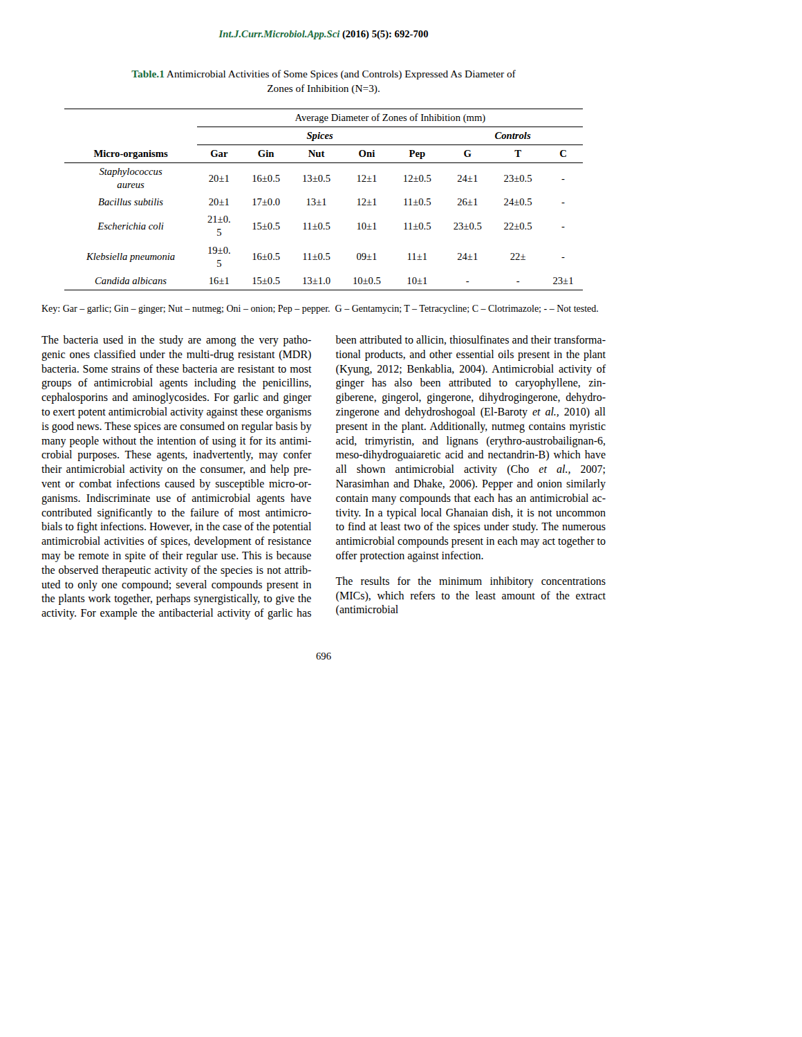Int.J.Curr.Microbiol.App.Sci (2016) 5(5): 692-700
Table.1 Antimicrobial Activities of Some Spices (and Controls) Expressed As Diameter of
Zones of Inhibition (N=3).
| | Average Diameter of Zones of Inhibition (mm) |
| | Spices | Controls |
| Micro-organisms | Gar | Gin | Nut | Oni | Pep | G | T | C |
| Staphylococcus aureus | 20±1 | 16±0.5 | 13±0.5 | 12±1 | 12±0.5 | 24±1 | 23±0.5 | - |
| Bacillus subtilis | 20±1 | 17±0.0 | 13±1 | 12±1 | 11±0.5 | 26±1 | 24±0.5 | - |
| Escherichia coli | 21±0. 5 | 15±0.5 | 11±0.5 | 10±1 | 11±0.5 | 23±0.5 | 22±0.5 | - |
| Klebsiella pneumonia | 19±0. 5 | 16±0.5 | 11±0.5 | 09±1 | 11±1 | 24±1 | 22± | - |
| Candida albicans | 16±1 | 15±0.5 | 13±1.0 | 10±0.5 | 10±1 | - | - | 23±1 |
Key: Gar – garlic; Gin – ginger; Nut – nutmeg; Oni – onion; Pep – pepper. G – Gentamycin; T – Tetracycline; C – Clotrimazole; - – Not tested.
The bacteria used in the study are among the very pathogenic ones classified under the multi-drug resistant (MDR) bacteria. Some strains of these bacteria are resistant to most groups of antimicrobial agents including the penicillins, cephalosporins and aminoglycosides. For garlic and ginger to exert potent antimicrobial activity against these organisms is good news. These spices are consumed on regular basis by many people without the intention of using it for its antimicrobial purposes. These agents, inadvertently, may confer their antimicrobial activity on the consumer, and help prevent or combat infections caused by susceptible micro-organisms. Indiscriminate use of antimicrobial agents have contributed significantly to the failure of most antimicrobials to fight infections. However, in the case of the potential antimicrobial activities of spices, development of resistance may be remote in spite of their regular use. This is because the observed therapeutic activity of the species is not attributed to only one compound; several compounds present in the plants work together, perhaps synergistically, to give the activity. For example the antibacterial activity of garlic has been attributed to allicin, thiosulfinates and their transformational products, and other essential oils present in the plant (Kyung, 2012; Benkablia, 2004). Antimicrobial activity of ginger has also been attributed to caryophyllene, zingiberene, gingerol, gingerone, dihydrogingerone, dehydro-zingerone and dehydroshogoal (El-Baroty et al., 2010) all present in the plant. Additionally, nutmeg contains myristic acid, trimyristin, and lignans (erythro-austrobailignan-6, meso-dihydroguaiaretic acid and nectandrin-B) which have all shown antimicrobial activity (Cho et al., 2007; Narasimhan and Dhake, 2006). Pepper and onion similarly contain many compounds that each has an antimicrobial activity. In a typical local Ghanaian dish, it is not uncommon to find at least two of the spices under study. The numerous antimicrobial compounds present in each may act together to offer protection against infection.
The results for the minimum inhibitory concentrations (MICs), which refers to the least amount of the extract (antimicrobial
696